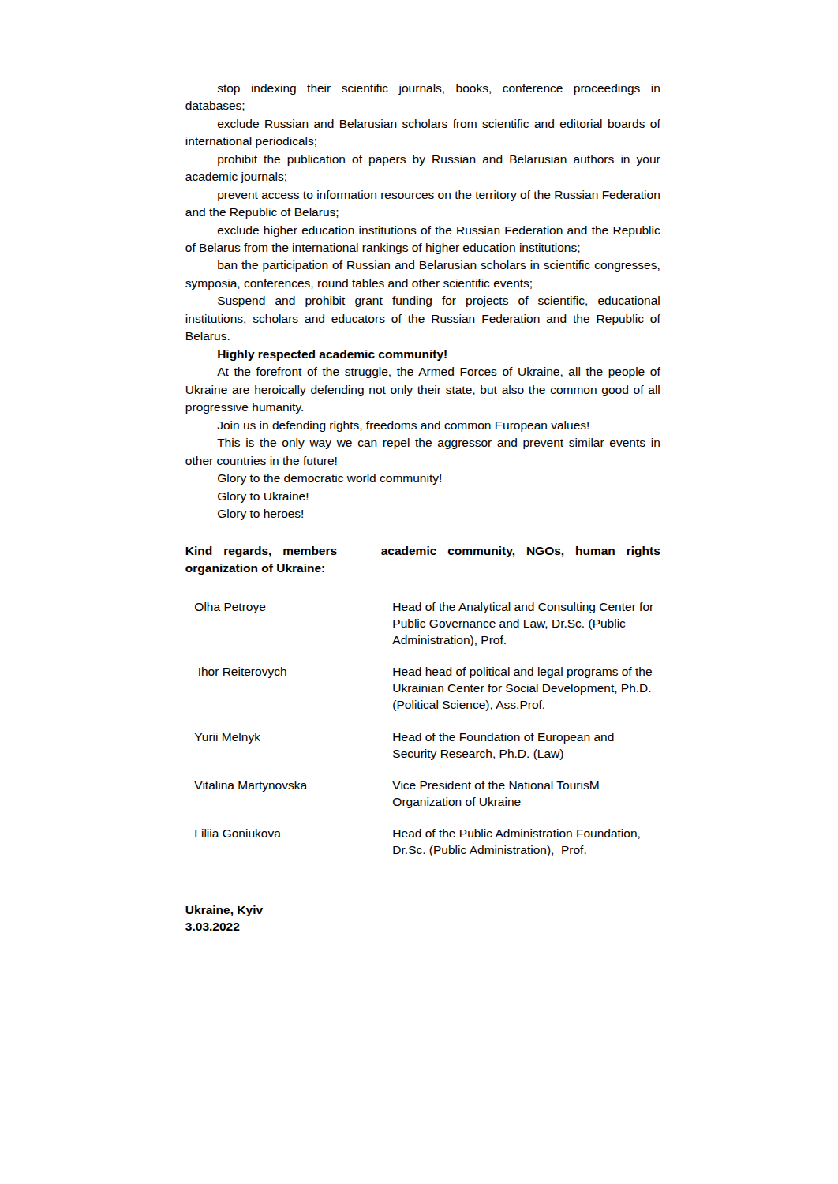stop indexing their scientific journals, books, conference proceedings in databases;
exclude Russian and Belarusian scholars from scientific and editorial boards of international periodicals;
prohibit the publication of papers by Russian and Belarusian authors in your academic journals;
prevent access to information resources on the territory of the Russian Federation and the Republic of Belarus;
exclude higher education institutions of the Russian Federation and the Republic of Belarus from the international rankings of higher education institutions;
ban the participation of Russian and Belarusian scholars in scientific congresses, symposia, conferences, round tables and other scientific events;
Suspend and prohibit grant funding for projects of scientific, educational institutions, scholars and educators of the Russian Federation and the Republic of Belarus.
Highly respected academic community!
At the forefront of the struggle, the Armed Forces of Ukraine, all the people of Ukraine are heroically defending not only their state, but also the common good of all progressive humanity.
Join us in defending rights, freedoms and common European values!
This is the only way we can repel the aggressor and prevent similar events in other countries in the future!
Glory to the democratic world community!
Glory to Ukraine!
Glory to heroes!
Kind regards, members academic community, NGOs, human rights organization of Ukraine:
| Olha Petroye | Head of the Analytical and Consulting Center for Public Governance and Law, Dr.Sc. (Public Administration), Prof. |
| Ihor Reiterovych | Head head of political and legal programs of the Ukrainian Center for Social Development, Ph.D. (Political Science), Ass.Prof. |
| Yurii Melnyk | Head of the Foundation of European and Security Research, Ph.D. (Law) |
| Vitalina Martynovska | Vice President of the National TourisM Organization of Ukraine |
| Liliia Goniukova | Head of the Public Administration Foundation, Dr.Sc. (Public Administration), Prof. |
Ukraine, Kyiv
3.03.2022